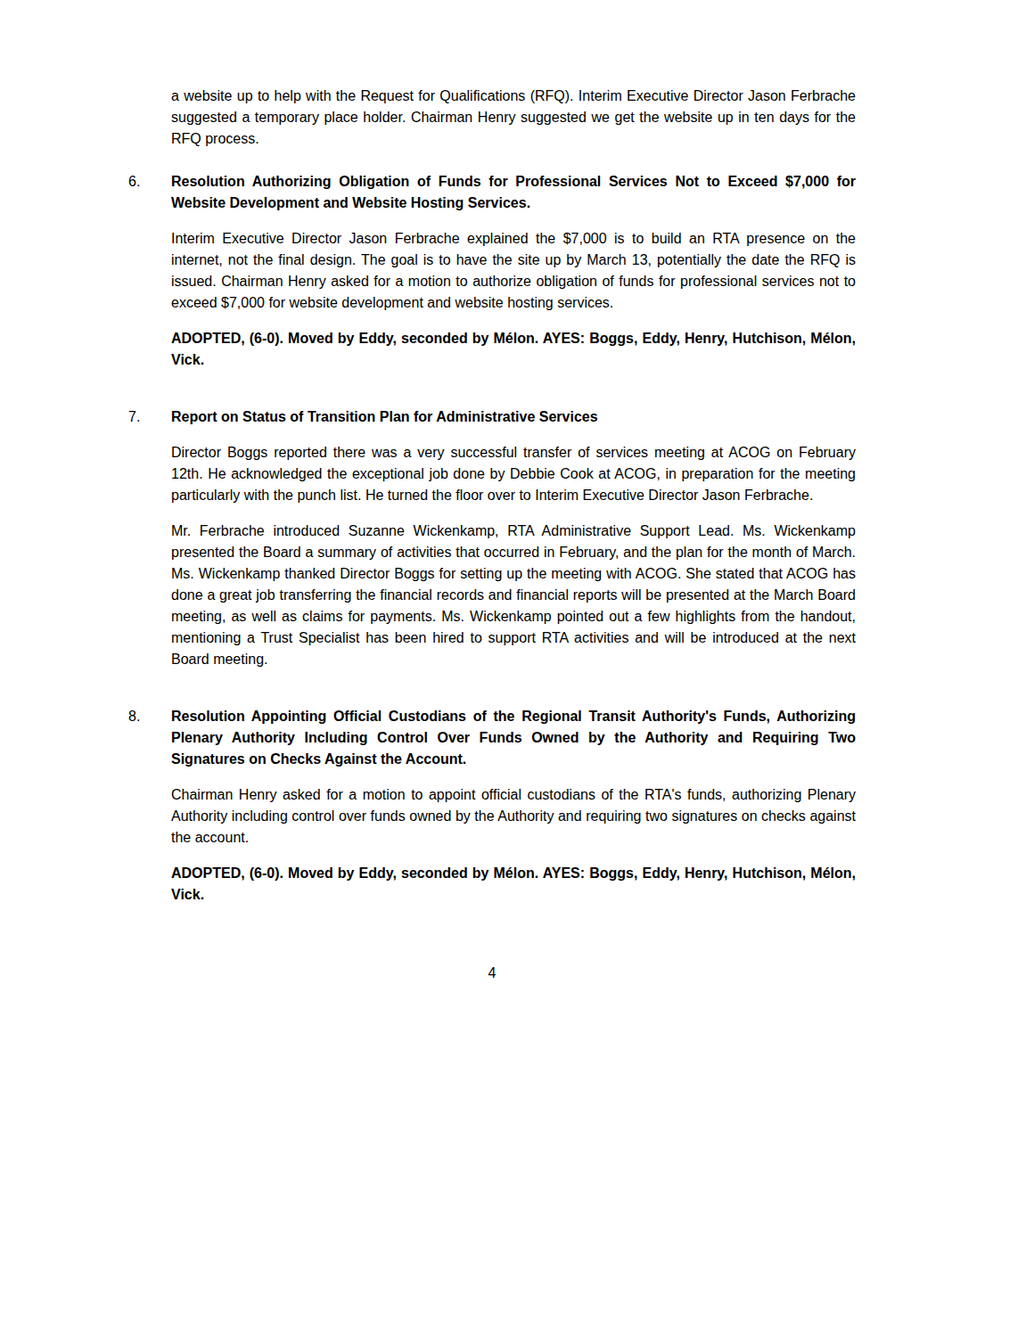a website up to help with the Request for Qualifications (RFQ). Interim Executive Director Jason Ferbrache suggested a temporary place holder. Chairman Henry suggested we get the website up in ten days for the RFQ process.
6.
Resolution Authorizing Obligation of Funds for Professional Services Not to Exceed $7,000 for Website Development and Website Hosting Services.
Interim Executive Director Jason Ferbrache explained the $7,000 is to build an RTA presence on the internet, not the final design. The goal is to have the site up by March 13, potentially the date the RFQ is issued. Chairman Henry asked for a motion to authorize obligation of funds for professional services not to exceed $7,000 for website development and website hosting services.
ADOPTED, (6-0). Moved by Eddy, seconded by Mélon. AYES: Boggs, Eddy, Henry, Hutchison, Mélon, Vick.
7.
Report on Status of Transition Plan for Administrative Services
Director Boggs reported there was a very successful transfer of services meeting at ACOG on February 12th. He acknowledged the exceptional job done by Debbie Cook at ACOG, in preparation for the meeting particularly with the punch list. He turned the floor over to Interim Executive Director Jason Ferbrache.
Mr. Ferbrache introduced Suzanne Wickenkamp, RTA Administrative Support Lead. Ms. Wickenkamp presented the Board a summary of activities that occurred in February, and the plan for the month of March. Ms. Wickenkamp thanked Director Boggs for setting up the meeting with ACOG. She stated that ACOG has done a great job transferring the financial records and financial reports will be presented at the March Board meeting, as well as claims for payments. Ms. Wickenkamp pointed out a few highlights from the handout, mentioning a Trust Specialist has been hired to support RTA activities and will be introduced at the next Board meeting.
8.
Resolution Appointing Official Custodians of the Regional Transit Authority's Funds, Authorizing Plenary Authority Including Control Over Funds Owned by the Authority and Requiring Two Signatures on Checks Against the Account.
Chairman Henry asked for a motion to appoint official custodians of the RTA's funds, authorizing Plenary Authority including control over funds owned by the Authority and requiring two signatures on checks against the account.
ADOPTED, (6-0). Moved by Eddy, seconded by Mélon. AYES: Boggs, Eddy, Henry, Hutchison, Mélon, Vick.
4